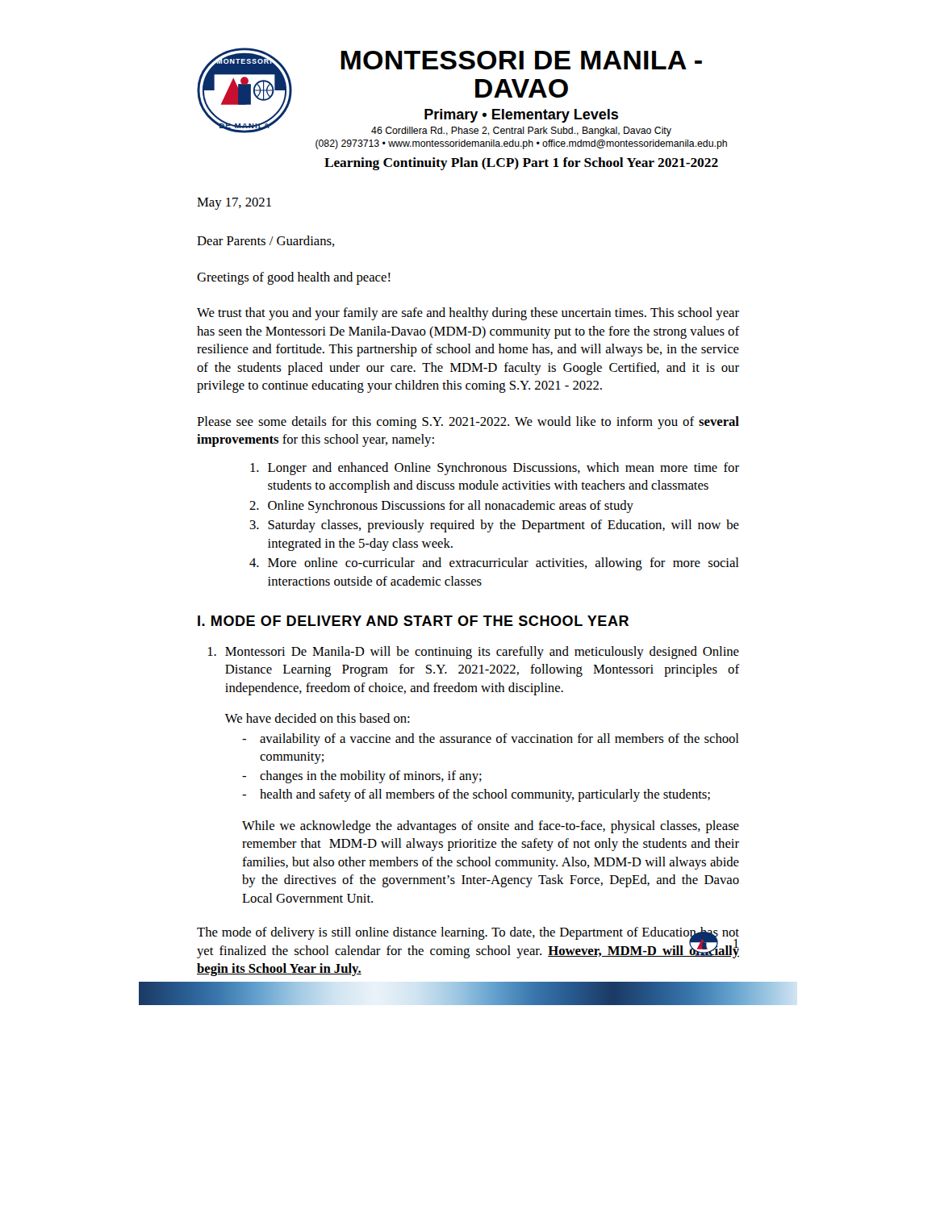MONTESSORI DE MANILA Est. 1986
MONTESSORI DE MANILA - DAVAO
Primary • Elementary Levels
46 Cordillera Rd., Phase 2, Central Park Subd., Bangkal, Davao City
(082) 2973713 • www.montessoridemanila.edu.ph • office.mdmd@montessoridemanila.edu.ph
Learning Continuity Plan (LCP) Part 1 for School Year 2021-2022
May 17, 2021
Dear Parents / Guardians,
Greetings of good health and peace!
We trust that you and your family are safe and healthy during these uncertain times. This school year has seen the Montessori De Manila-Davao (MDM-D) community put to the fore the strong values of resilience and fortitude. This partnership of school and home has, and will always be, in the service of the students placed under our care. The MDM-D faculty is Google Certified, and it is our privilege to continue educating your children this coming S.Y. 2021 - 2022.
Please see some details for this coming S.Y. 2021-2022. We would like to inform you of several improvements for this school year, namely:
Longer and enhanced Online Synchronous Discussions, which mean more time for students to accomplish and discuss module activities with teachers and classmates
Online Synchronous Discussions for all nonacademic areas of study
Saturday classes, previously required by the Department of Education, will now be integrated in the 5-day class week.
More online co-curricular and extracurricular activities, allowing for more social interactions outside of academic classes
I. MODE OF DELIVERY AND START OF THE SCHOOL YEAR
Montessori De Manila-D will be continuing its carefully and meticulously designed Online Distance Learning Program for S.Y. 2021-2022, following Montessori principles of independence, freedom of choice, and freedom with discipline.
We have decided on this based on:
availability of a vaccine and the assurance of vaccination for all members of the school community;
changes in the mobility of minors, if any;
health and safety of all members of the school community, particularly the students;
While we acknowledge the advantages of onsite and face-to-face, physical classes, please remember that MDM-D will always prioritize the safety of not only the students and their families, but also other members of the school community. Also, MDM-D will always abide by the directives of the government’s Inter-Agency Task Force, DepEd, and the Davao Local Government Unit.
The mode of delivery is still online distance learning. To date, the Department of Education has not yet finalized the school calendar for the coming school year. However, MDM-D will officially begin its School Year in July.
DE MANILA 1